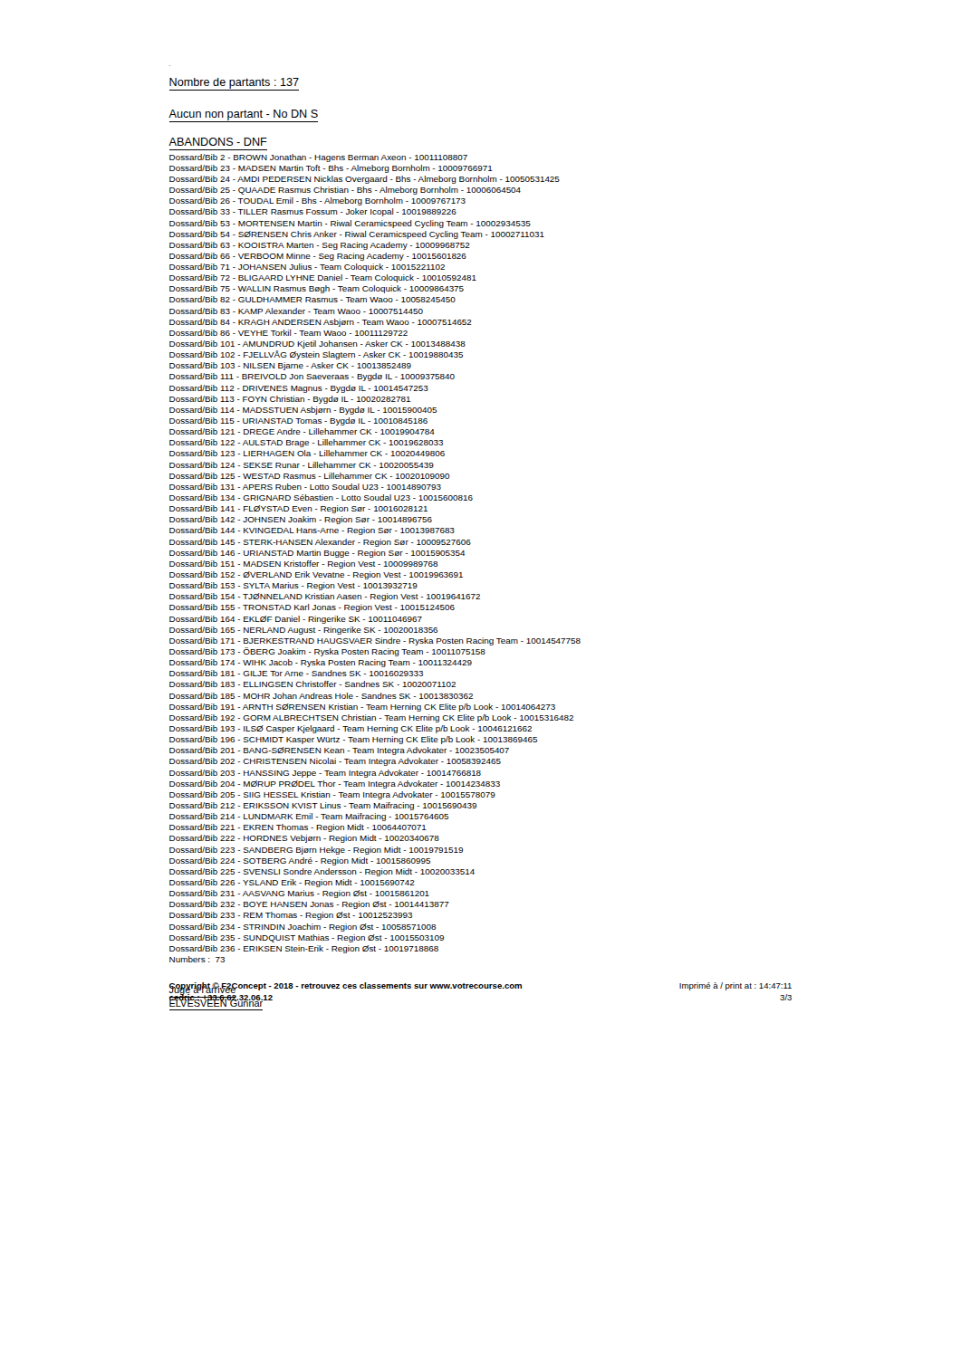.
Nombre de partants : 137
Aucun non partant - No DN S
ABANDONS - DNF
Dossard/Bib 2 - BROWN Jonathan - Hagens Berman Axeon - 10011108807
Dossard/Bib 23 - MADSEN Martin Toft - Bhs - Almeborg Bornholm - 10009766971
Dossard/Bib 24 - AMDI PEDERSEN Nicklas Overgaard - Bhs - Almeborg Bornholm - 10050531425
Dossard/Bib 25 - QUAADE Rasmus Christian - Bhs - Almeborg Bornholm - 10006064504
Dossard/Bib 26 - TOUDAL Emil - Bhs - Almeborg Bornholm - 10009767173
Dossard/Bib 33 - TILLER Rasmus Fossum - Joker Icopal - 10019889226
Dossard/Bib 53 - MORTENSEN Martin - Riwal Ceramicspeed Cycling Team - 10002934535
Dossard/Bib 54 - SØRENSEN Chris Anker - Riwal Ceramicspeed Cycling Team - 10002711031
Dossard/Bib 63 - KOOISTRA Marten - Seg Racing Academy - 10009968752
Dossard/Bib 66 - VERBOOM Minne - Seg Racing Academy - 10015601826
Dossard/Bib 71 - JOHANSEN Julius - Team Coloquick - 10015221102
Dossard/Bib 72 - BLIGAARD LYHNE Daniel - Team Coloquick - 10010592481
Dossard/Bib 75 - WALLIN Rasmus Bøgh - Team Coloquick - 10009864375
Dossard/Bib 82 - GULDHAMMER Rasmus - Team Waoo - 10058245450
Dossard/Bib 83 - KAMP Alexander - Team Waoo - 10007514450
Dossard/Bib 84 - KRAGH ANDERSEN Asbjørn - Team Waoo - 10007514652
Dossard/Bib 86 - VEYHE Torkil - Team Waoo - 10011129722
Dossard/Bib 101 - AMUNDRUD Kjetil Johansen - Asker CK - 10013488438
Dossard/Bib 102 - FJELLVÅG Øystein Slagtern - Asker CK - 10019880435
Dossard/Bib 103 - NILSEN Bjarne - Asker CK - 10013852489
Dossard/Bib 111 - BREIVOLD Jon Saeveraas - Bygdø IL - 10009375840
Dossard/Bib 112 - DRIVENES Magnus - Bygdø IL - 10014547253
Dossard/Bib 113 - FOYN Christian - Bygdø IL - 10020282781
Dossard/Bib 114 - MADSSTUEN Asbjørn - Bygdø IL - 10015900405
Dossard/Bib 115 - URIANSTAD Tomas - Bygdø IL - 10010845186
Dossard/Bib 121 - DREGE Andre - Lillehammer CK - 10019904784
Dossard/Bib 122 - AULSTAD Brage - Lillehammer CK - 10019628033
Dossard/Bib 123 - LIERHAGEN Ola - Lillehammer CK - 10020449806
Dossard/Bib 124 - SEKSE Runar - Lillehammer CK - 10020055439
Dossard/Bib 125 - WESTAD Rasmus - Lillehammer CK - 10020109090
Dossard/Bib 131 - APERS Ruben - Lotto Soudal U23 - 10014890793
Dossard/Bib 134 - GRIGNARD Sébastien - Lotto Soudal U23 - 10015600816
Dossard/Bib 141 - FLØYSTAD Even - Region Sør - 10016028121
Dossard/Bib 142 - JOHNSEN Joakim - Region Sør - 10014896756
Dossard/Bib 144 - KVINGEDAL Hans-Arne - Region Sør - 10013987683
Dossard/Bib 145 - STERK-HANSEN Alexander - Region Sør - 10009527606
Dossard/Bib 146 - URIANSTAD Martin Bugge - Region Sør - 10015905354
Dossard/Bib 151 - MADSEN Kristoffer - Region Vest - 10009989768
Dossard/Bib 152 - ØVERLAND Erik Vevatne - Region Vest - 10019963691
Dossard/Bib 153 - SYLTA Marius - Region Vest - 10013932719
Dossard/Bib 154 - TJØNNELAND Kristian Aasen - Region Vest - 10019641672
Dossard/Bib 155 - TRONSTAD Karl Jonas - Region Vest - 10015124506
Dossard/Bib 164 - EKLØF Daniel - Ringerike SK - 10011046967
Dossard/Bib 165 - NERLAND August - Ringerike SK - 10020018356
Dossard/Bib 171 - BJERKESTRAND HAUGSVAER Sindre - Ryska Posten Racing Team - 10014547758
Dossard/Bib 173 - ÖBERG Joakim - Ryska Posten Racing Team - 10011075158
Dossard/Bib 174 - WIHK Jacob - Ryska Posten Racing Team - 10011324429
Dossard/Bib 181 - GILJE Tor Arne - Sandnes SK - 10016029333
Dossard/Bib 183 - ELLINGSEN Christoffer - Sandnes SK - 10020071102
Dossard/Bib 185 - MOHR Johan Andreas Hole - Sandnes SK - 10013830362
Dossard/Bib 191 - ARNTH SØRENSEN Kristian - Team Herning CK Elite p/b Look - 10014064273
Dossard/Bib 192 - GORM ALBRECHTSEN Christian - Team Herning CK Elite p/b Look - 10015316482
Dossard/Bib 193 - ILSØ Casper Kjelgaard - Team Herning CK Elite p/b Look - 10046121662
Dossard/Bib 196 - SCHMIDT Kasper Würtz - Team Herning CK Elite p/b Look - 10013869465
Dossard/Bib 201 - BANG-SØRENSEN Kean - Team Integra Advokater - 10023505407
Dossard/Bib 202 - CHRISTENSEN Nicolai - Team Integra Advokater - 10058392465
Dossard/Bib 203 - HANSSING Jeppe - Team Integra Advokater - 10014766818
Dossard/Bib 204 - MØRUP PRØDEL Thor - Team Integra Advokater - 10014234833
Dossard/Bib 205 - SIIG HESSEL Kristian - Team Integra Advokater - 10015578079
Dossard/Bib 212 - ERIKSSON KVIST Linus - Team Maifracing - 10015690439
Dossard/Bib 214 - LUNDMARK Emil - Team Maifracing - 10015764605
Dossard/Bib 221 - EKREN Thomas - Region Midt - 10064407071
Dossard/Bib 222 - HORDNES Vebjørn - Region Midt - 10020340678
Dossard/Bib 223 - SANDBERG Bjørn Hekge - Region Midt - 10019791519
Dossard/Bib 224 - SOTBERG André - Region Midt - 10015860995
Dossard/Bib 225 - SVENSLI Sondre Andersson - Region Midt - 10020033514
Dossard/Bib 226 - YSLAND Erik - Region Midt - 10015690742
Dossard/Bib 231 - AASVANG Marius - Region Øst - 10015861201
Dossard/Bib 232 - BOYE HANSEN Jonas - Region Øst - 10014413877
Dossard/Bib 233 - REM Thomas - Region Øst - 10012523993
Dossard/Bib 234 - STRINDIN Joachim - Region Øst - 10058571008
Dossard/Bib 235 - SUNDQUIST Mathias - Region Øst - 10015503109
Dossard/Bib 236 - ERIKSEN Stein-Erik - Region Øst - 10019718868
Numbers : 73
Juge à l'arrivée
ELVESVEEN Gunnar
Copyright © F2Concept - 2018 - retrouvez ces classements sur www.votrecourse.com
cedric : +33.6.62.32.06.12
Imprimé à / print at : 14:47:11
3/3